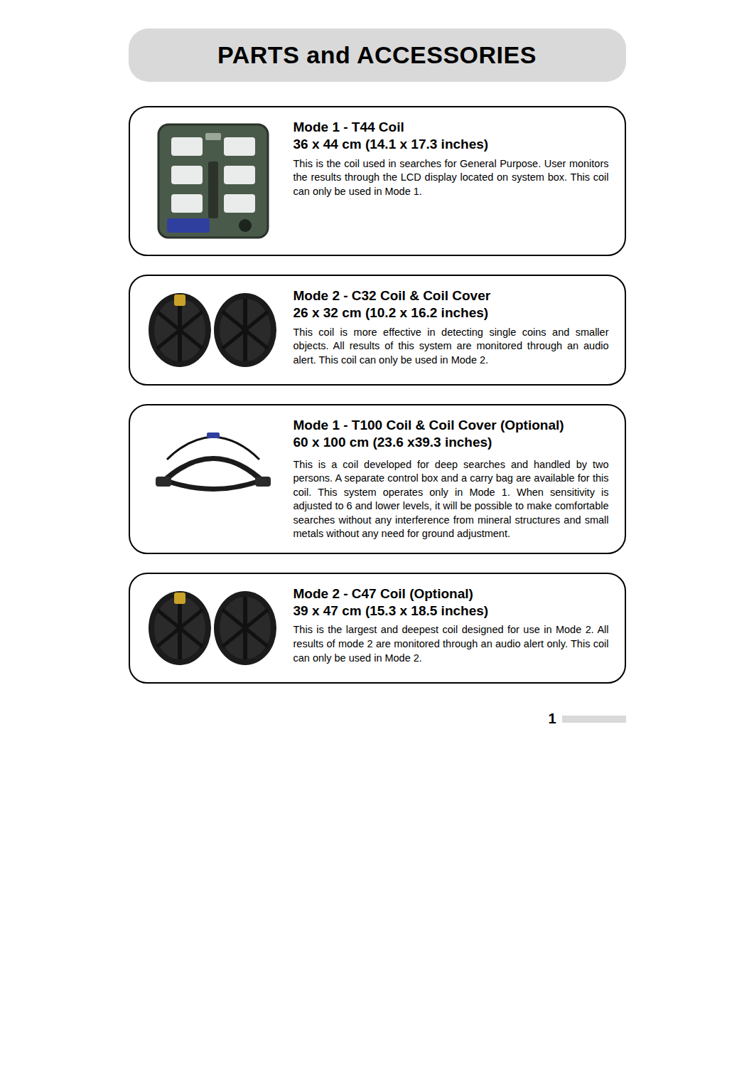PARTS and ACCESSORIES
Mode 1 - T44 Coil 36 x 44 cm (14.1 x 17.3 inches)
This is the coil used in searches for General Purpose. User monitors the results through the LCD display located on system box. This coil can only be used in Mode 1.
Mode 2 - C32 Coil & Coil Cover 26 x 32 cm (10.2 x 16.2 inches)
This coil is more effective in detecting single coins and smaller objects. All results of this system are monitored through an audio alert. This coil can only be used in Mode 2.
Mode 1 - T100 Coil & Coil Cover (Optional) 60 x 100 cm (23.6 x39.3 inches)
This is a coil developed for deep searches and handled by two persons. A separate control box and a carry bag are available for this coil. This system operates only in Mode 1. When sensitivity is adjusted to 6 and lower levels, it will be possible to make comfortable searches without any interference from mineral structures and small metals without any need for ground adjustment.
Mode 2 - C47 Coil (Optional) 39 x 47 cm (15.3 x 18.5 inches)
This is the largest and deepest coil designed for use in Mode 2. All results of mode 2 are monitored through an audio alert only. This coil can only be used in Mode 2.
1